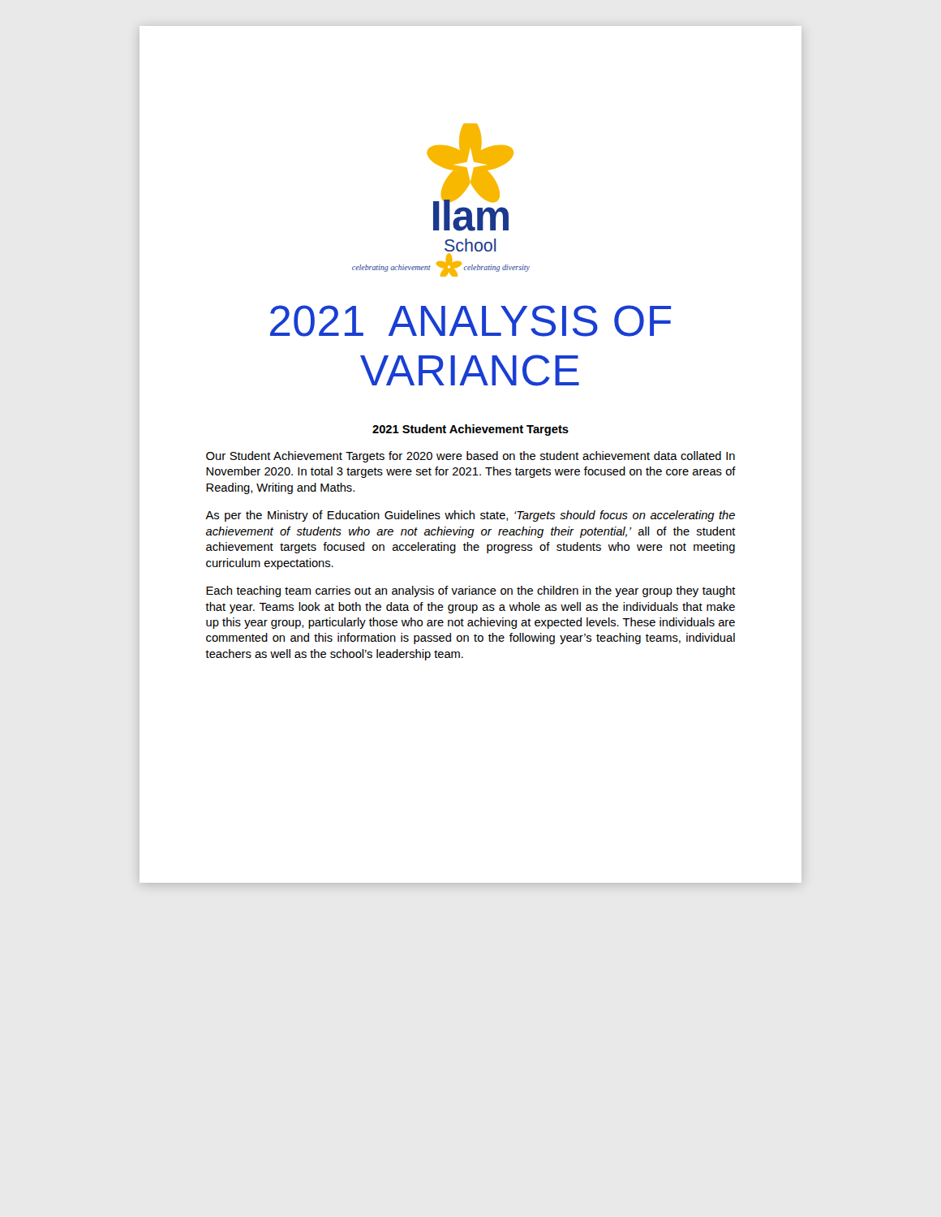Ilam School celebrating achievement celebrating diversity
2021 ANALYSIS OF VARIANCE
2021 Student Achievement Targets
Our Student Achievement Targets for 2020 were based on the student achievement data collated In November 2020. In total 3 targets were set for 2021. Thes targets were focused on the core areas of Reading, Writing and Maths.
As per the Ministry of Education Guidelines which state, ‘Targets should focus on accelerating the achievement of students who are not achieving or reaching their potential,’ all of the student achievement targets focused on accelerating the progress of students who were not meeting curriculum expectations.
Each teaching team carries out an analysis of variance on the children in the year group they taught that year. Teams look at both the data of the group as a whole as well as the individuals that make up this year group, particularly those who are not achieving at expected levels. These individuals are commented on and this information is passed on to the following year’s teaching teams, individual teachers as well as the school’s leadership team.